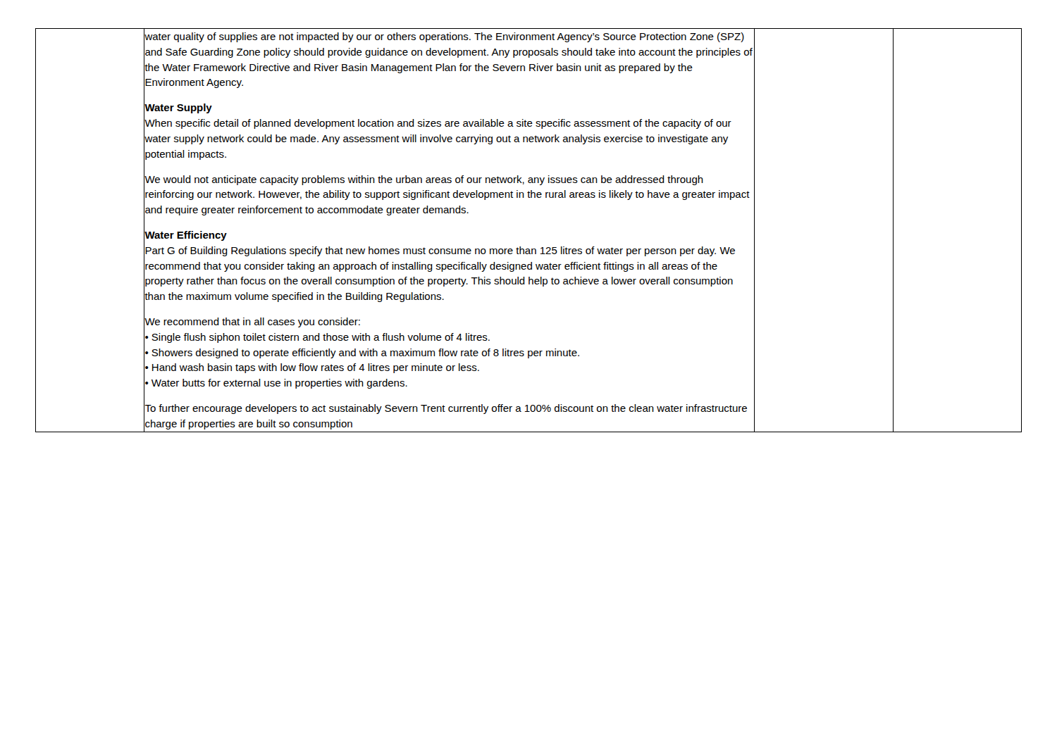| | water quality of supplies are not impacted by our or others operations. The Environment Agency’s Source Protection Zone (SPZ) and Safe Guarding Zone policy should provide guidance on development. Any proposals should take into account the principles of the Water Framework Directive and River Basin Management Plan for the Severn River basin unit as prepared by the Environment Agency. Water Supply When specific detail of planned development location and sizes are available a site specific assessment of the capacity of our water supply network could be made. Any assessment will involve carrying out a network analysis exercise to investigate any potential impacts. We would not anticipate capacity problems within the urban areas of our network, any issues can be addressed through reinforcing our network. However, the ability to support significant development in the rural areas is likely to have a greater impact and require greater reinforcement to accommodate greater demands. Water Efficiency Part G of Building Regulations specify that new homes must consume no more than 125 litres of water per person per day. We recommend that you consider taking an approach of installing specifically designed water efficient fittings in all areas of the property rather than focus on the overall consumption of the property. This should help to achieve a lower overall consumption than the maximum volume specified in the Building Regulations. We recommend that in all cases you consider: Single flush siphon toilet cistern and those with a flush volume of 4 litres. Showers designed to operate efficiently and with a maximum flow rate of 8 litres per minute. Hand wash basin taps with low flow rates of 4 litres per minute or less. Water butts for external use in properties with gardens. To further encourage developers to act sustainably Severn Trent currently offer a 100% discount on the clean water infrastructure charge if properties are built so consumption | | |